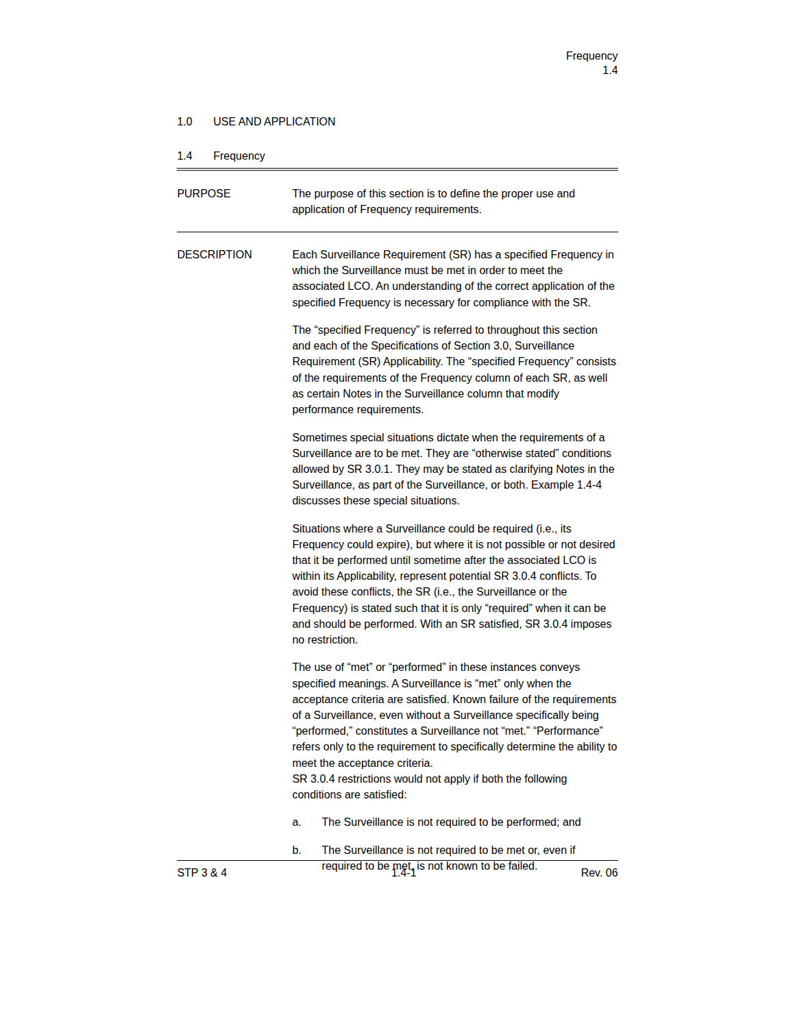Frequency
1.4
1.0 USE AND APPLICATION
1.4 Frequency
PURPOSE
The purpose of this section is to define the proper use and application of Frequency requirements.
DESCRIPTION
Each Surveillance Requirement (SR) has a specified Frequency in which the Surveillance must be met in order to meet the associated LCO. An understanding of the correct application of the specified Frequency is necessary for compliance with the SR.
The “specified Frequency” is referred to throughout this section and each of the Specifications of Section 3.0, Surveillance Requirement (SR) Applicability. The “specified Frequency” consists of the requirements of the Frequency column of each SR, as well as certain Notes in the Surveillance column that modify performance requirements.
Sometimes special situations dictate when the requirements of a Surveillance are to be met. They are “otherwise stated” conditions allowed by SR 3.0.1. They may be stated as clarifying Notes in the Surveillance, as part of the Surveillance, or both. Example 1.4-4 discusses these special situations.
Situations where a Surveillance could be required (i.e., its Frequency could expire), but where it is not possible or not desired that it be performed until sometime after the associated LCO is within its Applicability, represent potential SR 3.0.4 conflicts. To avoid these conflicts, the SR (i.e., the Surveillance or the Frequency) is stated such that it is only “required” when it can be and should be performed. With an SR satisfied, SR 3.0.4 imposes no restriction.
The use of “met” or “performed” in these instances conveys specified meanings. A Surveillance is “met” only when the acceptance criteria are satisfied. Known failure of the requirements of a Surveillance, even without a Surveillance specifically being “performed,” constitutes a Surveillance not “met.” “Performance” refers only to the requirement to specifically determine the ability to meet the acceptance criteria.
SR 3.0.4 restrictions would not apply if both the following conditions are satisfied:
a. The Surveillance is not required to be performed; and
b. The Surveillance is not required to be met or, even if required to be met, is not known to be failed.
STP 3 & 4
1.4-1
Rev. 06